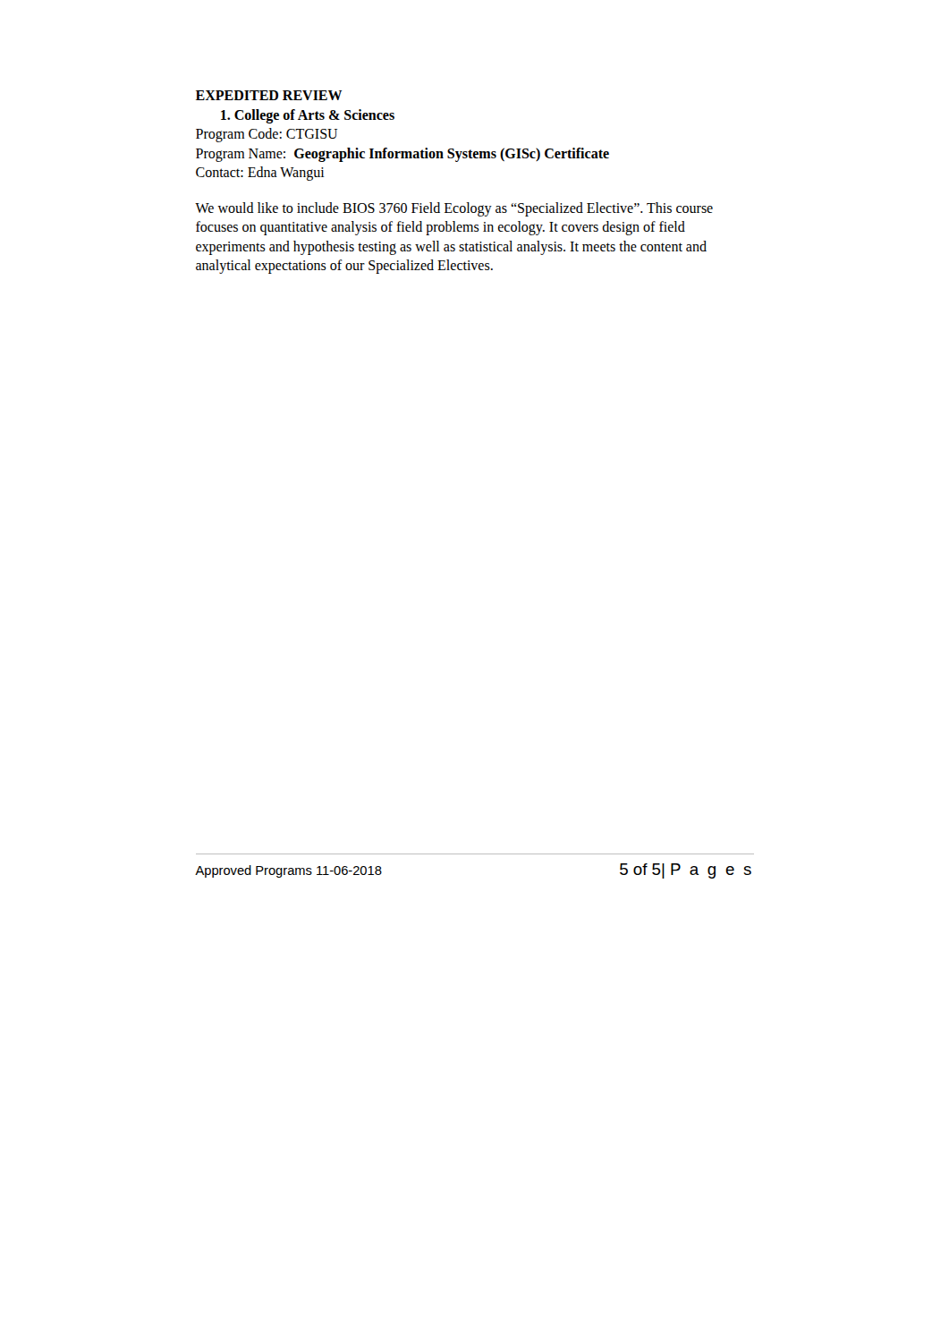EXPEDITED REVIEW
College of Arts & Sciences
Program Code: CTGISU
Program Name: Geographic Information Systems (GISc) Certificate
Contact: Edna Wangui
We would like to include BIOS 3760 Field Ecology as “Specialized Elective”. This course focuses on quantitative analysis of field problems in ecology. It covers design of field experiments and hypothesis testing as well as statistical analysis. It meets the content and analytical expectations of our Specialized Electives.
Approved Programs 11-06-2018 5 of 5| P a g e s